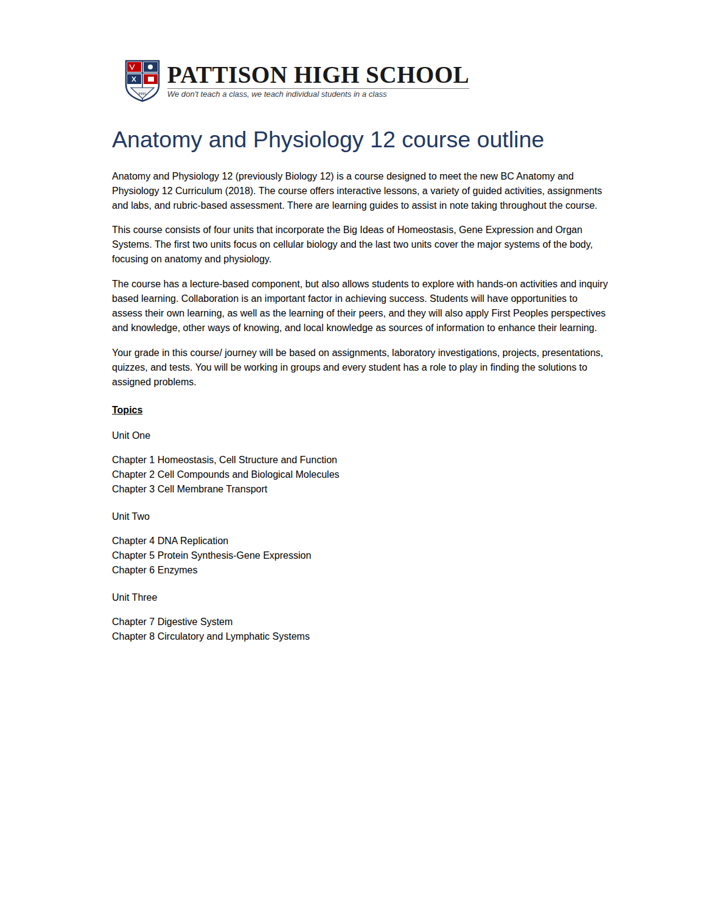PHS
PATTISON HIGH SCHOOL
We don't teach a class, we teach individual students in a class
Anatomy and Physiology 12 course outline
Anatomy and Physiology 12 (previously Biology 12) is a course designed to meet the new BC Anatomy and Physiology 12 Curriculum (2018). The course offers interactive lessons, a variety of guided activities, assignments and labs, and rubric-based assessment. There are learning guides to assist in note taking throughout the course.
This course consists of four units that incorporate the Big Ideas of Homeostasis, Gene Expression and Organ Systems. The first two units focus on cellular biology and the last two units cover the major systems of the body, focusing on anatomy and physiology.
The course has a lecture-based component, but also allows students to explore with hands-on activities and inquiry based learning. Collaboration is an important factor in achieving success. Students will have opportunities to assess their own learning, as well as the learning of their peers, and they will also apply First Peoples perspectives and knowledge, other ways of knowing, and local knowledge as sources of information to enhance their learning.
Your grade in this course/ journey will be based on assignments, laboratory investigations, projects, presentations, quizzes, and tests. You will be working in groups and every student has a role to play in finding the solutions to assigned problems.
Topics
Unit One
Chapter 1 Homeostasis, Cell Structure and Function
Chapter 2 Cell Compounds and Biological Molecules
Chapter 3 Cell Membrane Transport
Unit Two
Chapter 4 DNA Replication
Chapter 5 Protein Synthesis-Gene Expression
Chapter 6 Enzymes
Unit Three
Chapter 7 Digestive System
Chapter 8 Circulatory and Lymphatic Systems